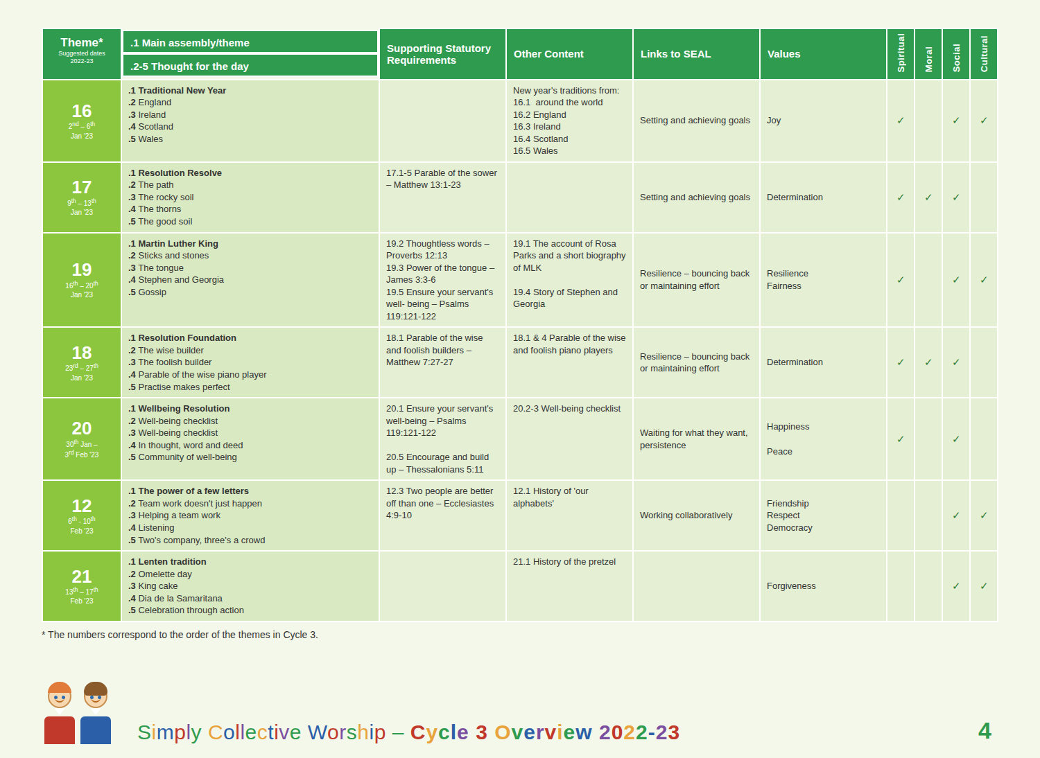| Theme* Suggested dates 2022-23 | .1 Main assembly/theme .2-5 Thought for the day | Supporting Statutory Requirements | Other Content | Links to SEAL | Values | Spiritual | Moral | Social | Cultural |
| --- | --- | --- | --- | --- | --- | --- | --- | --- | --- |
| 16 2 nd – 6 th Jan '23 | .1 Traditional New Year .2 England .3 Ireland .4 Scotland .5 Wales | | New year's traditions from: 16.1 around the world 16.2 England 16.3 Ireland 16.4 Scotland 16.5 Wales | Setting and achieving goals | Joy | ✓ | | ✓ | ✓ |
| 17 9 th – 13 th Jan '23 | .1 Resolution Resolve .2 The path .3 The rocky soil .4 The thorns .5 The good soil | 17.1-5 Parable of the sower – Matthew 13:1-23 | | Setting and achieving goals | Determination | ✓ | ✓ | ✓ | |
| 19 16 th – 20 th Jan '23 | .1 Martin Luther King .2 Sticks and stones .3 The tongue .4 Stephen and Georgia .5 Gossip | 19.2 Thoughtless words – Proverbs 12:13 19.3 Power of the tongue –James 3:3-6 19.5 Ensure your servant's well- being – Psalms 119:121-122 | 19.1 The account of Rosa Parks and a short biography of MLK 19.4 Story of Stephen and Georgia | Resilience – bouncing back or maintaining effort | Resilience Fairness | ✓ | | ✓ | ✓ |
| 18 23 rd – 27 th Jan '23 | .1 Resolution Foundation .2 The wise builder .3 The foolish builder .4 Parable of the wise piano player .5 Practise makes perfect | 18.1 Parable of the wise and foolish builders – Matthew 7:27-27 | 18.1 & 4 Parable of the wise and foolish piano players | Resilience – bouncing back or maintaining effort | Determination | ✓ | ✓ | ✓ | |
| 20 30 th Jan – 3 rd Feb '23 | .1 Wellbeing Resolution .2 Well-being checklist .3 Well-being checklist .4 In thought, word and deed .5 Community of well-being | 20.1 Ensure your servant's well-being – Psalms 119:121-122 20.5 Encourage and build up – Thessalonians 5:11 | 20.2-3 Well-being checklist | Waiting for what they want, persistence | Happiness Peace | ✓ | | ✓ | |
| 12 6 th - 10 th Feb '23 | .1 The power of a few letters .2 Team work doesn't just happen .3 Helping a team work .4 Listening .5 Two's company, three's a crowd | 12.3 Two people are better off than one – Ecclesiastes 4:9-10 | 12.1 History of 'our alphabets' | Working collaboratively | Friendship Respect Democracy | | | ✓ | ✓ |
| 21 13 th – 17 th Feb '23 | .1 Lenten tradition .2 Omelette day .3 King cake .4 Dia de la Samaritana .5 Celebration through action | | 21.1 History of the pretzel | | Forgiveness | | | ✓ | ✓ |
* The numbers correspond to the order of the themes in Cycle 3.
Simply Collective Worship – Cycle 3 Overview 2022-23
4